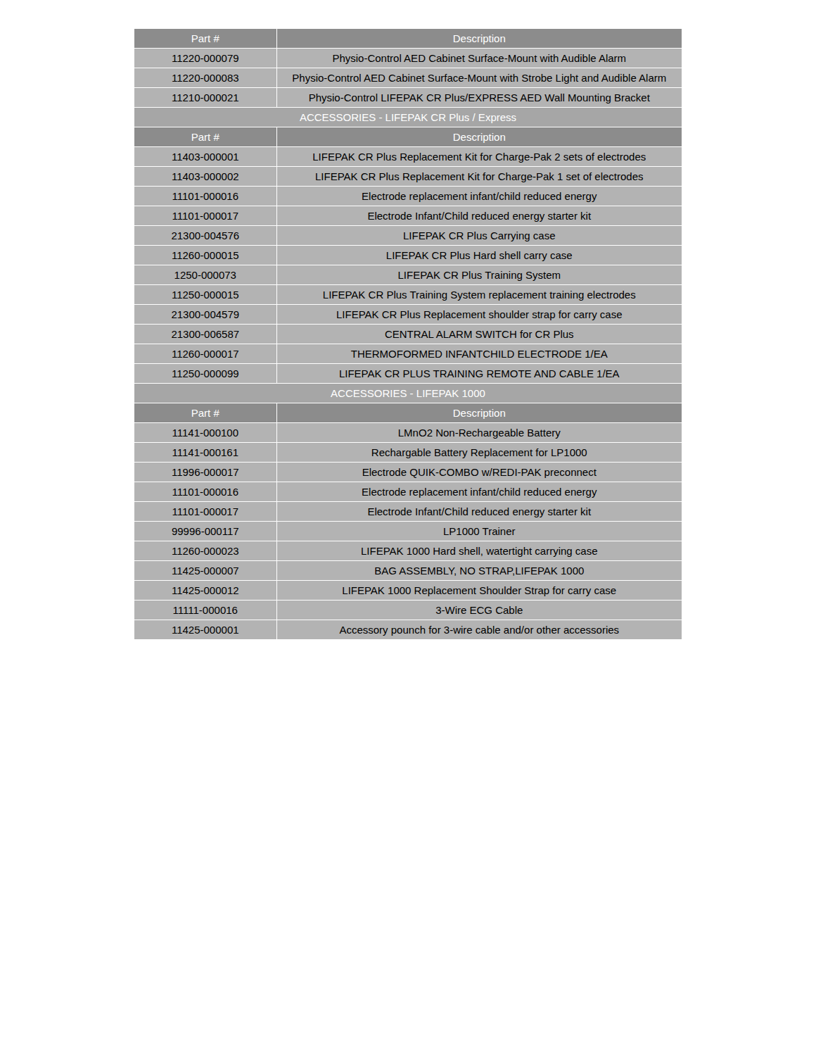| Part # | Description |
| 11220-000079 | Physio-Control AED Cabinet Surface-Mount with Audible Alarm |
| 11220-000083 | Physio-Control AED Cabinet Surface-Mount with Strobe Light and Audible Alarm |
| 11210-000021 | Physio-Control LIFEPAK CR Plus/EXPRESS AED Wall Mounting Bracket |
| ACCESSORIES - LIFEPAK CR Plus / Express |
| Part # | Description |
| 11403-000001 | LIFEPAK CR Plus Replacement Kit for Charge-Pak 2 sets of electrodes |
| 11403-000002 | LIFEPAK CR Plus Replacement Kit for Charge-Pak 1 set of electrodes |
| 11101-000016 | Electrode replacement infant/child reduced energy |
| 11101-000017 | Electrode Infant/Child reduced energy starter kit |
| 21300-004576 | LIFEPAK CR Plus Carrying case |
| 11260-000015 | LIFEPAK CR Plus Hard shell carry case |
| 1250-000073 | LIFEPAK CR Plus Training System |
| 11250-000015 | LIFEPAK CR Plus Training System replacement training electrodes |
| 21300-004579 | LIFEPAK CR Plus Replacement shoulder strap for carry case |
| 21300-006587 | CENTRAL ALARM SWITCH for CR Plus |
| 11260-000017 | THERMOFORMED INFANTCHILD ELECTRODE 1/EA |
| 11250-000099 | LIFEPAK CR PLUS TRAINING REMOTE AND CABLE 1/EA |
| ACCESSORIES - LIFEPAK 1000 |
| Part # | Description |
| 11141-000100 | LMnO2 Non-Rechargeable Battery |
| 11141-000161 | Rechargable Battery Replacement for LP1000 |
| 11996-000017 | Electrode QUIK-COMBO w/REDI-PAK preconnect |
| 11101-000016 | Electrode replacement infant/child reduced energy |
| 11101-000017 | Electrode Infant/Child reduced energy starter kit |
| 99996-000117 | LP1000 Trainer |
| 11260-000023 | LIFEPAK 1000 Hard shell, watertight carrying case |
| 11425-000007 | BAG ASSEMBLY, NO STRAP,LIFEPAK 1000 |
| 11425-000012 | LIFEPAK 1000 Replacement Shoulder Strap for carry case |
| 11111-000016 | 3-Wire ECG Cable |
| 11425-000001 | Accessory pounch for 3-wire cable and/or other accessories |